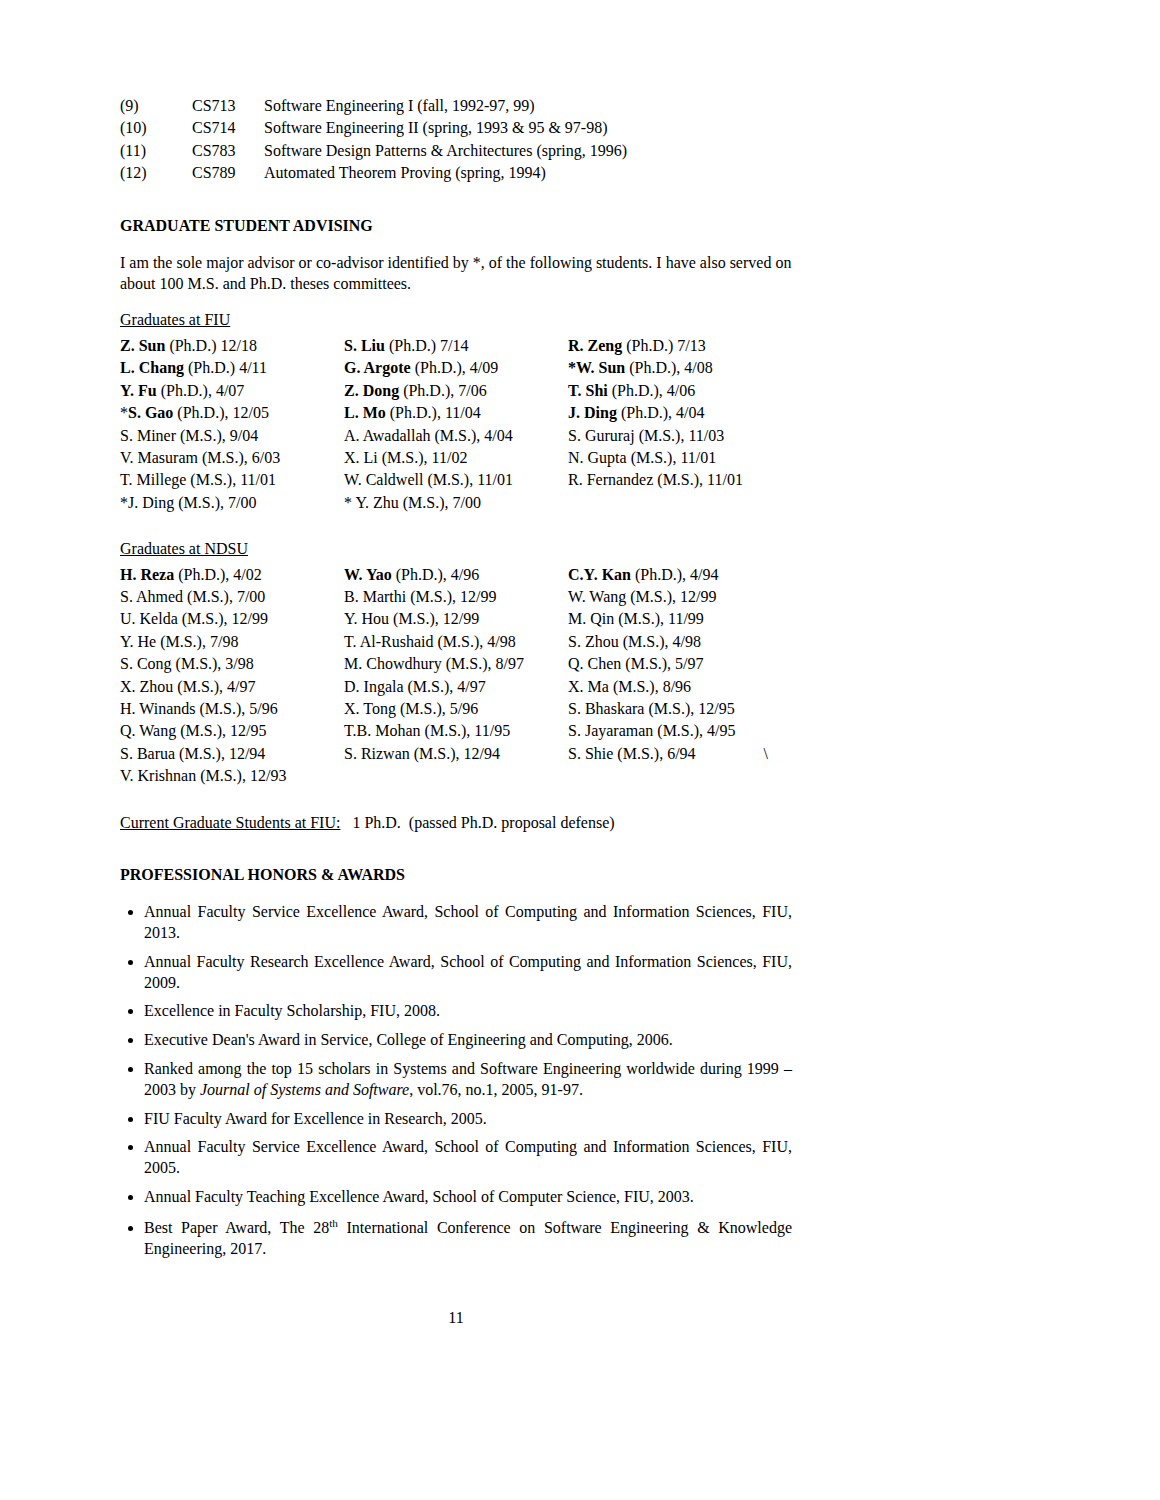(9) CS713 Software Engineering I (fall, 1992-97, 99)
(10) CS714 Software Engineering II (spring, 1993 & 95 & 97-98)
(11) CS783 Software Design Patterns & Architectures (spring, 1996)
(12) CS789 Automated Theorem Proving (spring, 1994)
GRADUATE STUDENT ADVISING
I am the sole major advisor or co-advisor identified by *, of the following students. I have also served on about 100 M.S. and Ph.D. theses committees.
Graduates at FIU
| Z. Sun (Ph.D.) 12/18 | S. Liu (Ph.D.) 7/14 | R. Zeng (Ph.D.) 7/13 |
| L. Chang (Ph.D.) 4/11 | G. Argote (Ph.D.), 4/09 | *W. Sun (Ph.D.), 4/08 |
| Y. Fu (Ph.D.), 4/07 | Z. Dong (Ph.D.), 7/06 | T. Shi (Ph.D.), 4/06 |
| * S. Gao (Ph.D.), 12/05 | L. Mo (Ph.D.), 11/04 | J. Ding (Ph.D.), 4/04 |
| S. Miner (M.S.), 9/04 | A. Awadallah (M.S.), 4/04 | S. Gururaj (M.S.), 11/03 |
| V. Masuram (M.S.), 6/03 | X. Li (M.S.), 11/02 | N. Gupta (M.S.), 11/01 |
| T. Millege (M.S.), 11/01 | W. Caldwell (M.S.), 11/01 | R. Fernandez (M.S.), 11/01 |
| *J. Ding (M.S.), 7/00 | * Y. Zhu (M.S.), 7/00 | |
Graduates at NDSU
| H. Reza (Ph.D.), 4/02 | W. Yao (Ph.D.), 4/96 | C.Y. Kan (Ph.D.), 4/94 |
| S. Ahmed (M.S.), 7/00 | B. Marthi (M.S.), 12/99 | W. Wang (M.S.), 12/99 |
| U. Kelda (M.S.), 12/99 | Y. Hou (M.S.), 12/99 | M. Qin (M.S.), 11/99 |
| Y. He (M.S.), 7/98 | T. Al-Rushaid (M.S.), 4/98 | S. Zhou (M.S.), 4/98 |
| S. Cong (M.S.), 3/98 | M. Chowdhury (M.S.), 8/97 | Q. Chen (M.S.), 5/97 |
| X. Zhou (M.S.), 4/97 | D. Ingala (M.S.), 4/97 | X. Ma (M.S.), 8/96 |
| H. Winands (M.S.), 5/96 | X. Tong (M.S.), 5/96 | S. Bhaskara (M.S.), 12/95 |
| Q. Wang (M.S.), 12/95 | T.B. Mohan (M.S.), 11/95 | S. Jayaraman (M.S.), 4/95 |
| S. Barua (M.S.), 12/94 | S. Rizwan (M.S.), 12/94 | S. Shie (M.S.), 6/94 \ |
| V. Krishnan (M.S.), 12/93 | | |
Current Graduate Students at FIU: 1 Ph.D. (passed Ph.D. proposal defense)
PROFESSIONAL HONORS & AWARDS
Annual Faculty Service Excellence Award, School of Computing and Information Sciences, FIU, 2013.
Annual Faculty Research Excellence Award, School of Computing and Information Sciences, FIU, 2009.
Excellence in Faculty Scholarship, FIU, 2008.
Executive Dean's Award in Service, College of Engineering and Computing, 2006.
Ranked among the top 15 scholars in Systems and Software Engineering worldwide during 1999 – 2003 by Journal of Systems and Software, vol.76, no.1, 2005, 91-97.
FIU Faculty Award for Excellence in Research, 2005.
Annual Faculty Service Excellence Award, School of Computing and Information Sciences, FIU, 2005.
Annual Faculty Teaching Excellence Award, School of Computer Science, FIU, 2003.
Best Paper Award, The 28th International Conference on Software Engineering & Knowledge Engineering, 2017.
11